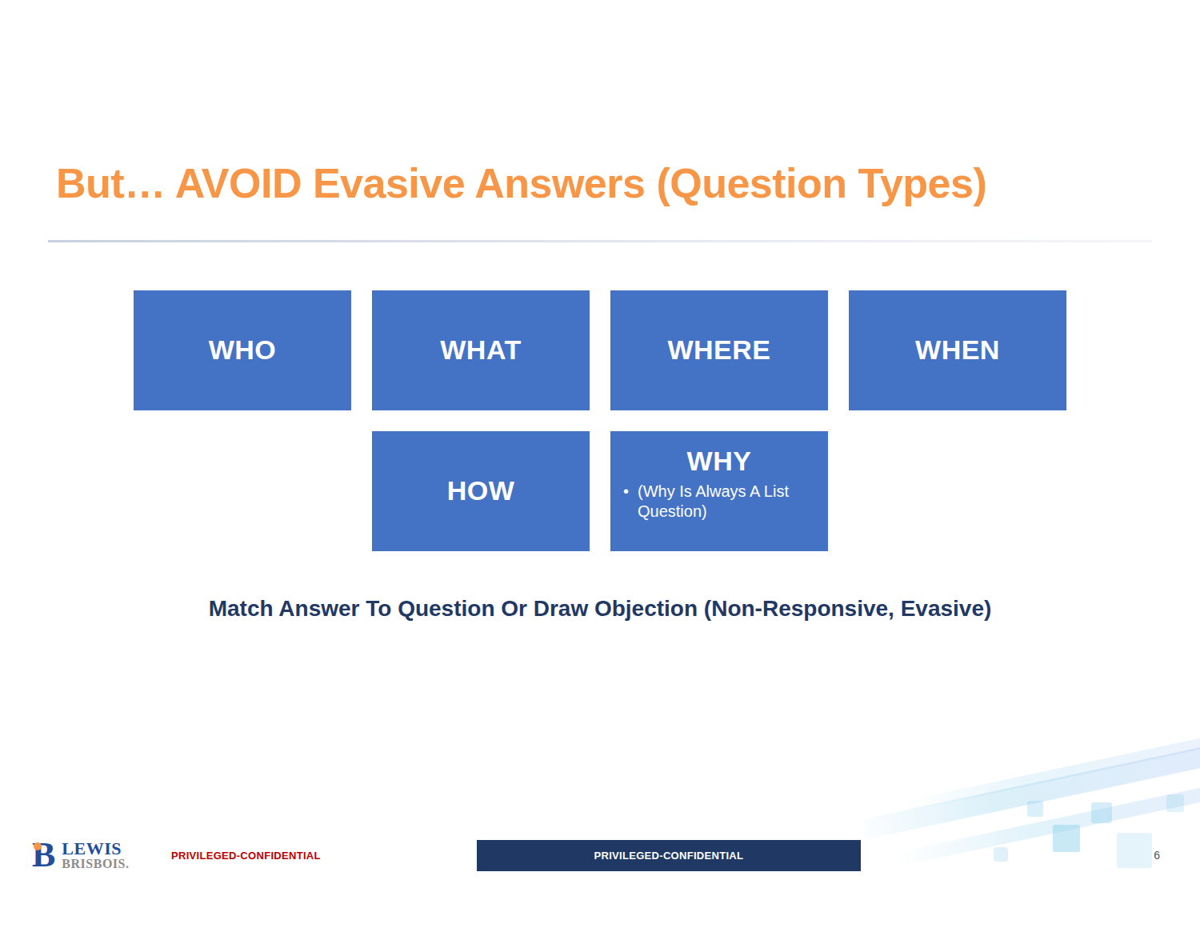But… AVOID Evasive Answers (Question Types)
WHO
WHAT
WHERE
WHEN
HOW
WHY
(Why Is Always A List Question)
Match Answer To Question Or Draw Objection (Non-Responsive, Evasive)
B
LEWIS
BRISBOIS.
PRIVILEGED-CONFIDENTIAL
PRIVILEGED-CONFIDENTIAL
6